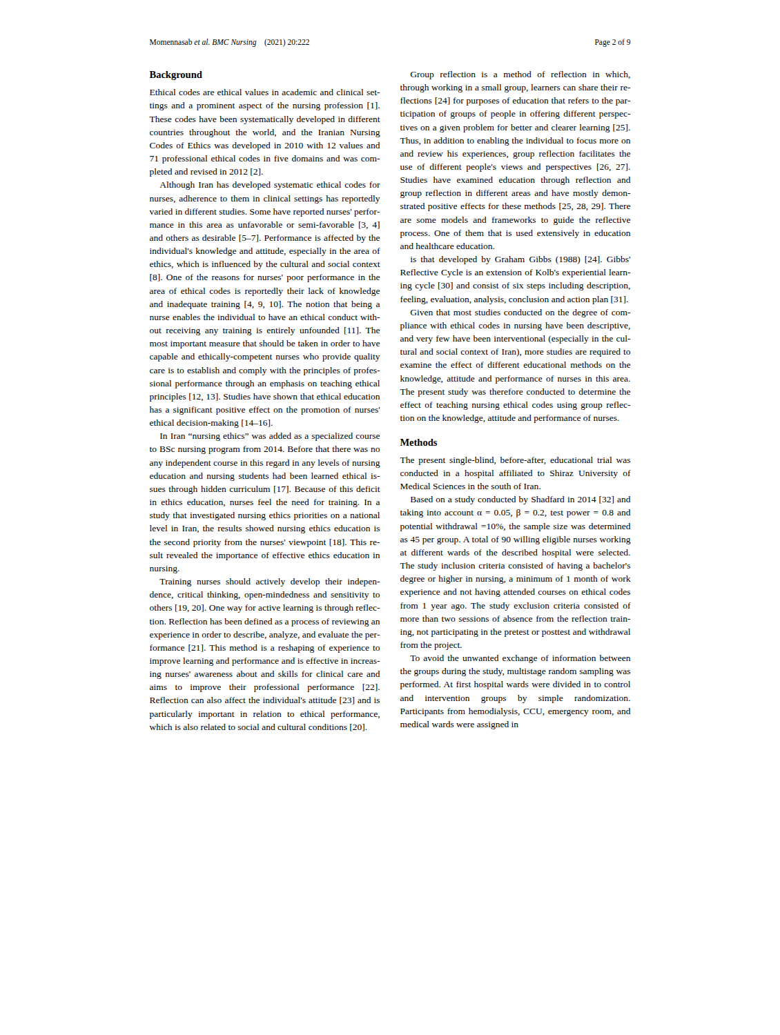Momennasab et al. BMC Nursing (2021) 20:222
Page 2 of 9
Background
Ethical codes are ethical values in academic and clinical settings and a prominent aspect of the nursing profession [1]. These codes have been systematically developed in different countries throughout the world, and the Iranian Nursing Codes of Ethics was developed in 2010 with 12 values and 71 professional ethical codes in five domains and was completed and revised in 2012 [2].
Although Iran has developed systematic ethical codes for nurses, adherence to them in clinical settings has reportedly varied in different studies. Some have reported nurses' performance in this area as unfavorable or semi-favorable [3, 4] and others as desirable [5–7]. Performance is affected by the individual's knowledge and attitude, especially in the area of ethics, which is influenced by the cultural and social context [8]. One of the reasons for nurses' poor performance in the area of ethical codes is reportedly their lack of knowledge and inadequate training [4, 9, 10]. The notion that being a nurse enables the individual to have an ethical conduct without receiving any training is entirely unfounded [11]. The most important measure that should be taken in order to have capable and ethically-competent nurses who provide quality care is to establish and comply with the principles of professional performance through an emphasis on teaching ethical principles [12, 13]. Studies have shown that ethical education has a significant positive effect on the promotion of nurses' ethical decision-making [14–16].
In Iran “nursing ethics” was added as a specialized course to BSc nursing program from 2014. Before that there was no any independent course in this regard in any levels of nursing education and nursing students had been learned ethical issues through hidden curriculum [17]. Because of this deficit in ethics education, nurses feel the need for training. In a study that investigated nursing ethics priorities on a national level in Iran, the results showed nursing ethics education is the second priority from the nurses' viewpoint [18]. This result revealed the importance of effective ethics education in nursing.
Training nurses should actively develop their independence, critical thinking, open-mindedness and sensitivity to others [19, 20]. One way for active learning is through reflection. Reflection has been defined as a process of reviewing an experience in order to describe, analyze, and evaluate the performance [21]. This method is a reshaping of experience to improve learning and performance and is effective in increasing nurses' awareness about and skills for clinical care and aims to improve their professional performance [22]. Reflection can also affect the individual's attitude [23] and is particularly important in relation to ethical performance, which is also related to social and cultural conditions [20].
Group reflection is a method of reflection in which, through working in a small group, learners can share their reflections [24] for purposes of education that refers to the participation of groups of people in offering different perspectives on a given problem for better and clearer learning [25]. Thus, in addition to enabling the individual to focus more on and review his experiences, group reflection facilitates the use of different people's views and perspectives [26, 27]. Studies have examined education through reflection and group reflection in different areas and have mostly demonstrated positive effects for these methods [25, 28, 29]. There are some models and frameworks to guide the reflective process. One of them that is used extensively in education and healthcare education.
is that developed by Graham Gibbs (1988) [24]. Gibbs' Reflective Cycle is an extension of Kolb's experiential learning cycle [30] and consist of six steps including description, feeling, evaluation, analysis, conclusion and action plan [31].
Given that most studies conducted on the degree of compliance with ethical codes in nursing have been descriptive, and very few have been interventional (especially in the cultural and social context of Iran), more studies are required to examine the effect of different educational methods on the knowledge, attitude and performance of nurses in this area. The present study was therefore conducted to determine the effect of teaching nursing ethical codes using group reflection on the knowledge, attitude and performance of nurses.
Methods
The present single-blind, before-after, educational trial was conducted in a hospital affiliated to Shiraz University of Medical Sciences in the south of Iran.
Based on a study conducted by Shadfard in 2014 [32] and taking into account α = 0.05, β = 0.2, test power = 0.8 and potential withdrawal =10%, the sample size was determined as 45 per group. A total of 90 willing eligible nurses working at different wards of the described hospital were selected. The study inclusion criteria consisted of having a bachelor's degree or higher in nursing, a minimum of 1 month of work experience and not having attended courses on ethical codes from 1 year ago. The study exclusion criteria consisted of more than two sessions of absence from the reflection training, not participating in the pretest or posttest and withdrawal from the project.
To avoid the unwanted exchange of information between the groups during the study, multistage random sampling was performed. At first hospital wards were divided in to control and intervention groups by simple randomization. Participants from hemodialysis, CCU, emergency room, and medical wards were assigned in